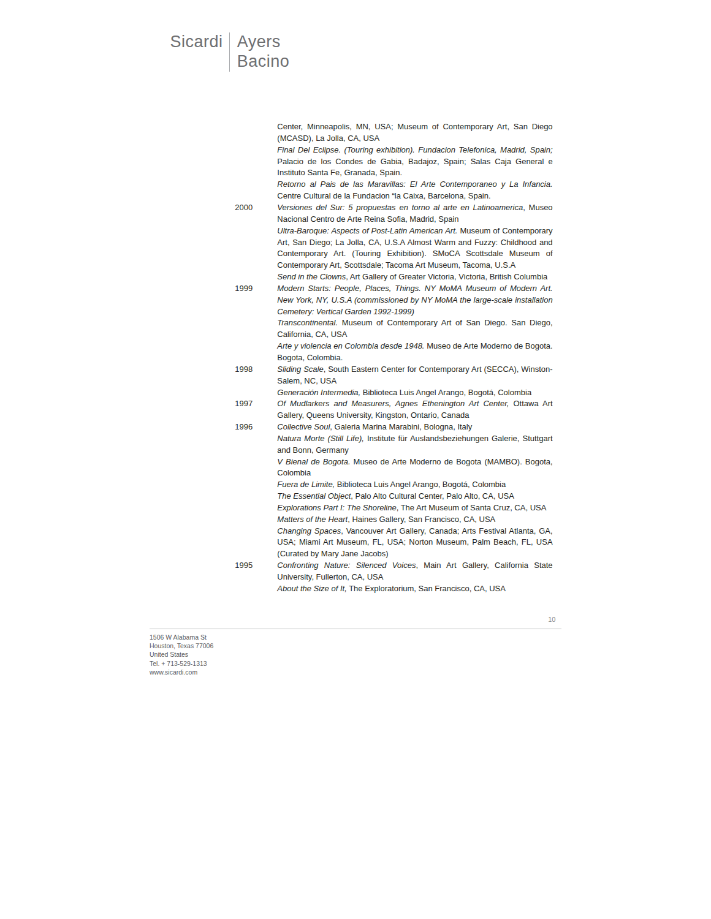Sicardi
Ayers
Bacino
Center, Minneapolis, MN, USA; Museum of Contemporary Art, San Diego (MCASD), La Jolla, CA, USA
Final Del Eclipse. (Touring exhibition). Fundacion Telefonica, Madrid, Spain; Palacio de los Condes de Gabia, Badajoz, Spain; Salas Caja General e Instituto Santa Fe, Granada, Spain.
Retorno al Pais de las Maravillas: El Arte Contemporaneo y La Infancia. Centre Cultural de la Fundacion “la Caixa, Barcelona, Spain.
2000
Versiones del Sur: 5 propuestas en torno al arte en Latinoamerica, Museo Nacional Centro de Arte Reina Sofia, Madrid, Spain
Ultra-Baroque: Aspects of Post-Latin American Art. Museum of Contemporary Art, San Diego; La Jolla, CA, U.S.A Almost Warm and Fuzzy: Childhood and Contemporary Art. (Touring Exhibition). SMoCA Scottsdale Museum of Contemporary Art, Scottsdale; Tacoma Art Museum, Tacoma, U.S.A
Send in the Clowns, Art Gallery of Greater Victoria, Victoria, British Columbia
1999
Modern Starts: People, Places, Things. NY MoMA Museum of Modern Art. New York, NY, U.S.A (commissioned by NY MoMA the large-scale installation Cemetery: Vertical Garden 1992-1999)
Transcontinental. Museum of Contemporary Art of San Diego. San Diego, California, CA, USA
Arte y violencia en Colombia desde 1948. Museo de Arte Moderno de Bogota. Bogota, Colombia.
1998
Sliding Scale, South Eastern Center for Contemporary Art (SECCA), Winston-Salem, NC, USA
Generación Intermedia, Biblioteca Luis Angel Arango, Bogotá, Colombia
1997
Of Mudlarkers and Measurers, Agnes Ethenington Art Center, Ottawa Art Gallery, Queens University, Kingston, Ontario, Canada
1996
Collective Soul, Galeria Marina Marabini, Bologna, Italy
Natura Morte (Still Life), Institute für Auslandsbeziehungen Galerie, Stuttgart and Bonn, Germany
V Bienal de Bogota. Museo de Arte Moderno de Bogota (MAMBO). Bogota, Colombia
Fuera de Limite, Biblioteca Luis Angel Arango, Bogotá, Colombia
The Essential Object, Palo Alto Cultural Center, Palo Alto, CA, USA
Explorations Part I: The Shoreline, The Art Museum of Santa Cruz, CA, USA
Matters of the Heart, Haines Gallery, San Francisco, CA, USA
Changing Spaces, Vancouver Art Gallery, Canada; Arts Festival Atlanta, GA, USA; Miami Art Museum, FL, USA; Norton Museum, Palm Beach, FL, USA (Curated by Mary Jane Jacobs)
1995
Confronting Nature: Silenced Voices, Main Art Gallery, California State University, Fullerton, CA, USA
About the Size of It, The Exploratorium, San Francisco, CA, USA
10
1506 W Alabama St
Houston, Texas 77006
United States
Tel. + 713-529-1313
www.sicardi.com